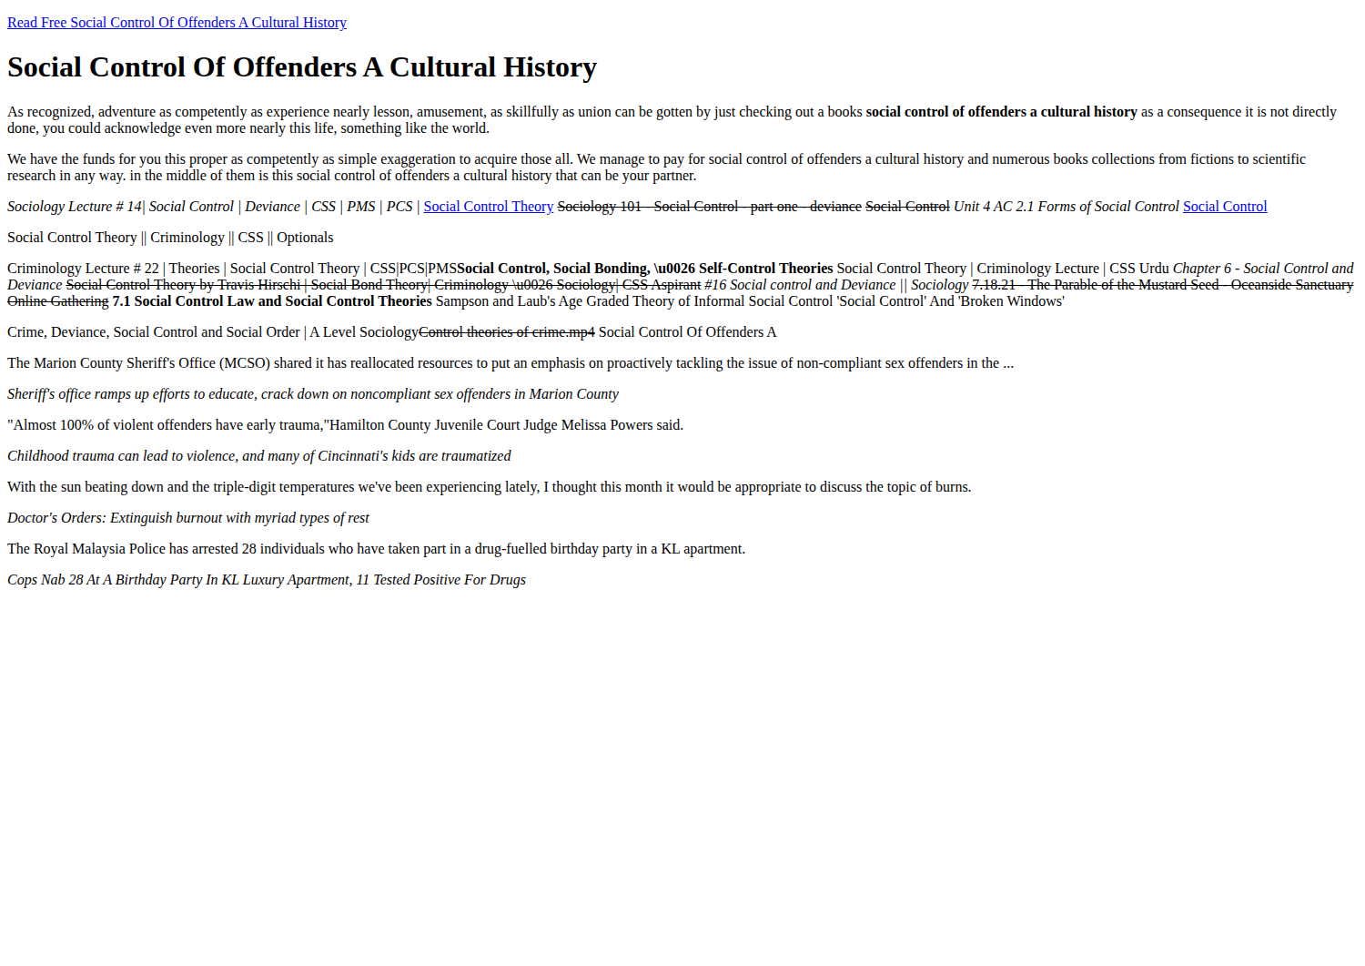Read Free Social Control Of Offenders A Cultural History
Social Control Of Offenders A Cultural History
As recognized, adventure as competently as experience nearly lesson, amusement, as skillfully as union can be gotten by just checking out a books social control of offenders a cultural history as a consequence it is not directly done, you could acknowledge even more nearly this life, something like the world.
We have the funds for you this proper as competently as simple exaggeration to acquire those all. We manage to pay for social control of offenders a cultural history and numerous books collections from fictions to scientific research in any way. in the middle of them is this social control of offenders a cultural history that can be your partner.
Sociology Lecture # 14| Social Control | Deviance | CSS | PMS | PCS | Social Control Theory Sociology 101 - Social Control - part one - deviance Social Control Unit 4 AC 2.1 Forms of Social Control Social Control
Social Control Theory || Criminology || CSS || Optionals
Criminology Lecture # 22 | Theories | Social Control Theory | CSS|PCS|PMSSocial Control, Social Bonding, \u0026 Self-Control Theories Social Control Theory | Criminology Lecture | CSS Urdu Chapter 6 - Social Control and Deviance Social Control Theory by Travis Hirschi | Social Bond Theory| Criminology \u0026 Sociology| CSS Aspirant #16 Social control and Deviance || Sociology 7.18.21 - The Parable of the Mustard Seed - Oceanside Sanctuary Online Gathering 7.1 Social Control Law and Social Control Theories Sampson and Laub's Age Graded Theory of Informal Social Control 'Social Control' And 'Broken Windows'
Crime, Deviance, Social Control and Social Order | A Level SociologyControl theories of crime.mp4 Social Control Of Offenders A
The Marion County Sheriff's Office (MCSO) shared it has reallocated resources to put an emphasis on proactively tackling the issue of non-compliant sex offenders in the ...
Sheriff's office ramps up efforts to educate, crack down on noncompliant sex offenders in Marion County
"Almost 100% of violent offenders have early trauma,"Hamilton County Juvenile Court Judge Melissa Powers said.
Childhood trauma can lead to violence, and many of Cincinnati's kids are traumatized
With the sun beating down and the triple-digit temperatures we've been experiencing lately, I thought this month it would be appropriate to discuss the topic of burns.
Doctor's Orders: Extinguish burnout with myriad types of rest
The Royal Malaysia Police has arrested 28 individuals who have taken part in a drug-fuelled birthday party in a KL apartment.
Cops Nab 28 At A Birthday Party In KL Luxury Apartment, 11 Tested Positive For Drugs